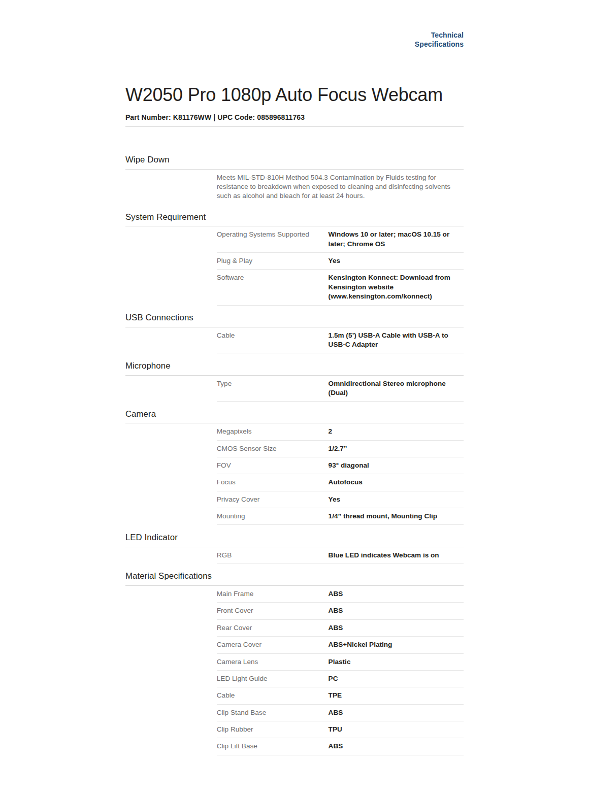Technical
Specifications
W2050 Pro 1080p Auto Focus Webcam
Part Number: K81176WW | UPC Code: 085896811763
| Wipe Down | | |
| | Meets MIL-STD-810H Method 504.3 Contamination by Fluids testing for resistance to breakdown when exposed to cleaning and disinfecting solvents such as alcohol and bleach for at least 24 hours. |
| System Requirement | | |
| | Operating Systems Supported | Windows 10 or later; macOS 10.15 or later; Chrome OS |
| | Plug & Play | Yes |
| | Software | Kensington Konnect: Download from Kensington website (www.kensington.com/konnect) |
| USB Connections | | |
| | Cable | 1.5m (5’) USB-A Cable with USB-A to USB-C Adapter |
| Microphone | | |
| | Type | Omnidirectional Stereo microphone (Dual) |
| Camera | | |
| | Megapixels | 2 |
| | CMOS Sensor Size | 1/2.7” |
| | FOV | 93° diagonal |
| | Focus | Autofocus |
| | Privacy Cover | Yes |
| | Mounting | 1/4” thread mount, Mounting Clip |
| LED Indicator | | |
| | RGB | Blue LED indicates Webcam is on |
| Material Specifications | | |
| | Main Frame | ABS |
| | Front Cover | ABS |
| | Rear Cover | ABS |
| | Camera Cover | ABS+Nickel Plating |
| | Camera Lens | Plastic |
| | LED Light Guide | PC |
| | Cable | TPE |
| | Clip Stand Base | ABS |
| | Clip Rubber | TPU |
| | Clip Lift Base | ABS |